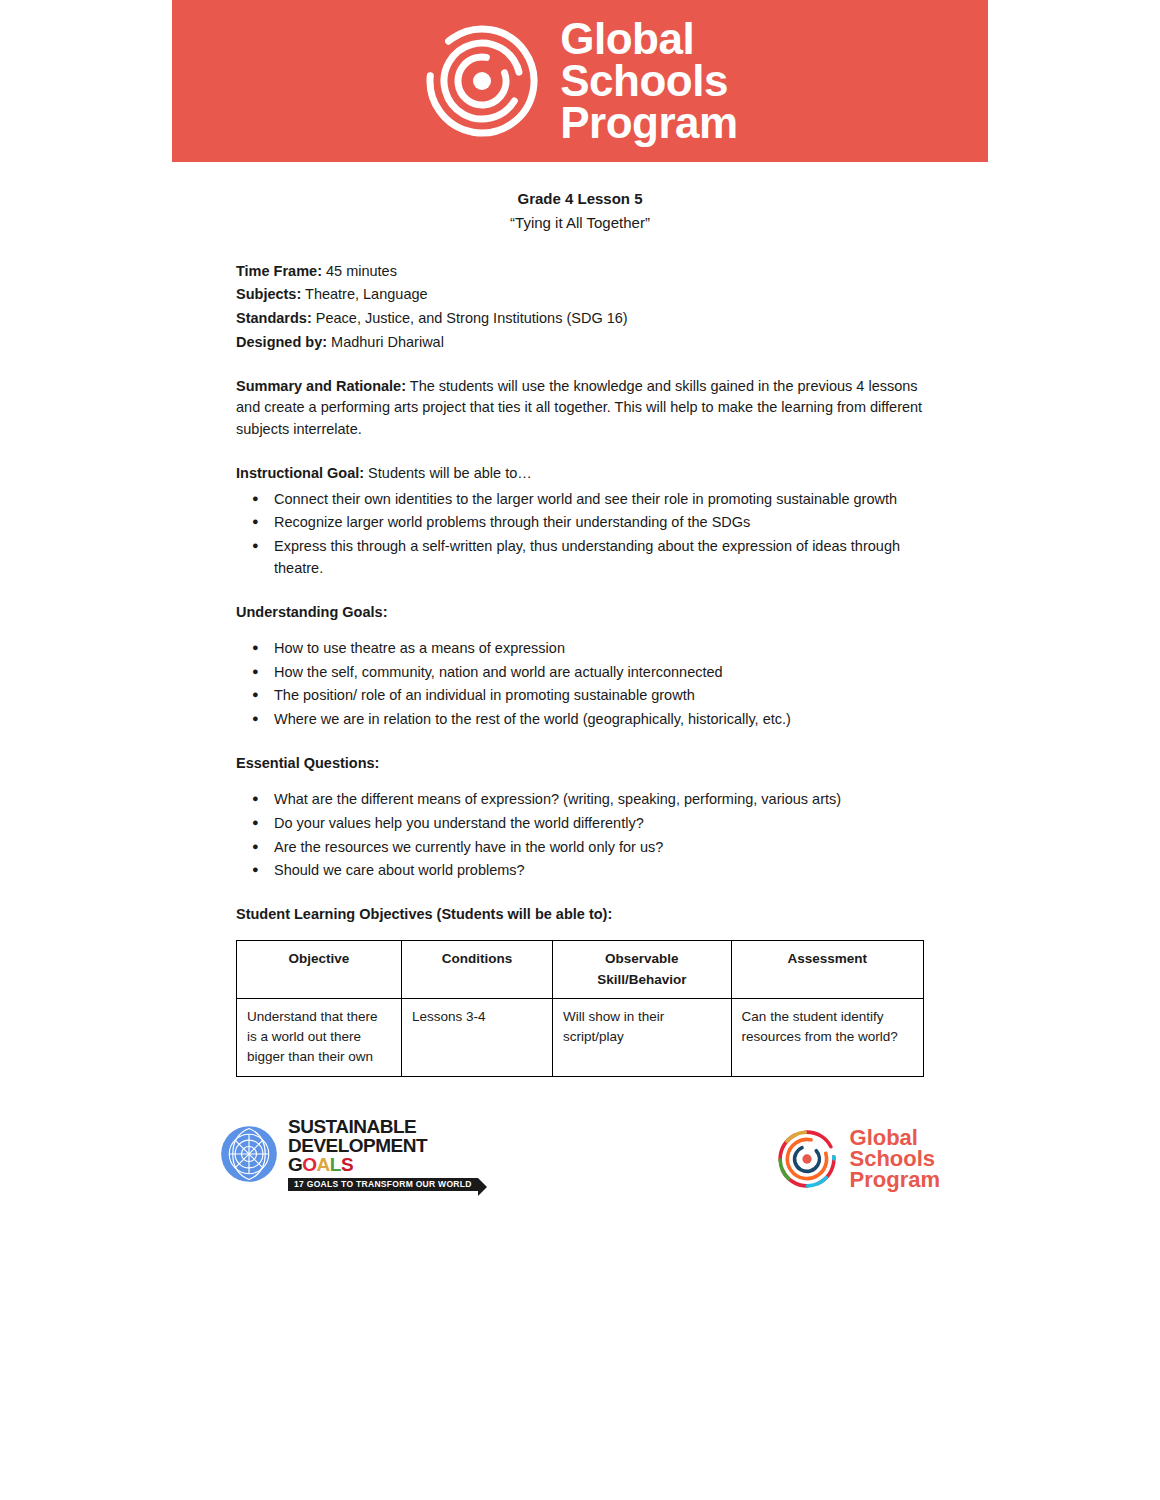Global Schools Program
Grade 4 Lesson 5
“Tying it All Together”
Time Frame: 45 minutes
Subjects: Theatre, Language
Standards: Peace, Justice, and Strong Institutions (SDG 16)
Designed by: Madhuri Dhariwal
Summary and Rationale: The students will use the knowledge and skills gained in the previous 4 lessons and create a performing arts project that ties it all together. This will help to make the learning from different subjects interrelate.
Instructional Goal: Students will be able to…
Connect their own identities to the larger world and see their role in promoting sustainable growth
Recognize larger world problems through their understanding of the SDGs
Express this through a self-written play, thus understanding about the expression of ideas through theatre.
Understanding Goals:
How to use theatre as a means of expression
How the self, community, nation and world are actually interconnected
The position/ role of an individual in promoting sustainable growth
Where we are in relation to the rest of the world (geographically, historically, etc.)
Essential Questions:
What are the different means of expression? (writing, speaking, performing, various arts)
Do your values help you understand the world differently?
Are the resources we currently have in the world only for us?
Should we care about world problems?
Student Learning Objectives (Students will be able to):
| Objective | Conditions | Observable Skill/Behavior | Assessment |
| --- | --- | --- | --- |
| Understand that there is a world out there bigger than their own | Lessons 3-4 | Will show in their script/play | Can the student identify resources from the world? |
SUSTAINABLE
DEVELOPMENT
GOALS
17 GOALS TO TRANSFORM OUR WORLD
Global Schools Program